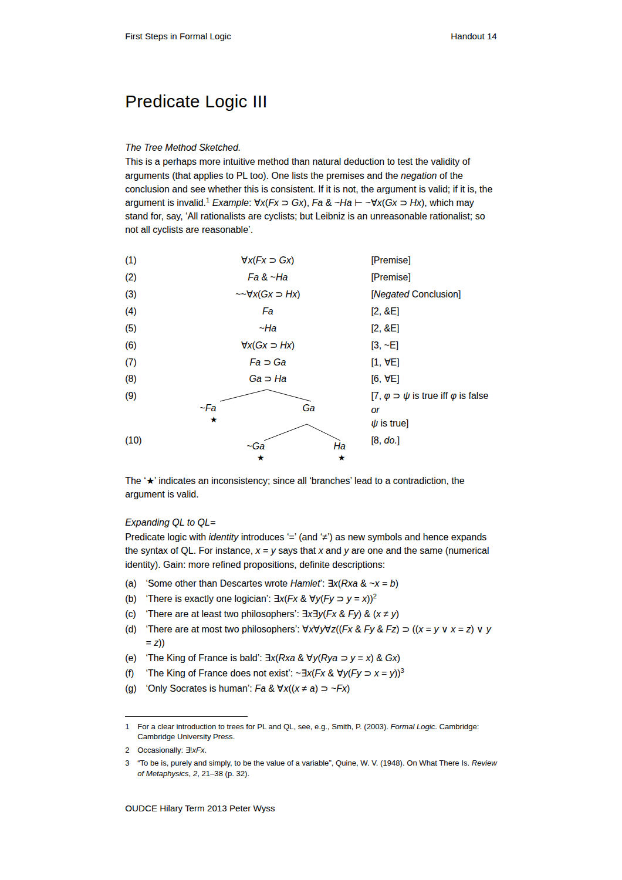First Steps in Formal Logic Handout 14
Predicate Logic III
The Tree Method Sketched.
This is a perhaps more intuitive method than natural deduction to test the validity of arguments (that applies to PL too). One lists the premises and the negation of the conclusion and see whether this is consistent. If it is not, the argument is valid; if it is, the argument is invalid.1 Example: ∀x(Fx ⊃ Gx), Fa & ~Ha ⊢ ~∀x(Gx ⊃ Hx), which may stand for, say, ‘All rationalists are cyclists; but Leibniz is an unreasonable rationalist; so not all cyclists are reasonable’.
| (1) | ∀ x ( Fx ⊃ Gx ) | [Premise] |
| (2) | Fa & ~ Ha | [Premise] |
| (3) | ~~∀ x ( Gx ⊃ Hx ) | [ Negated Conclusion] |
| (4) | Fa | [2, &E] |
| (5) | ~ Ha | [2, &E] |
| (6) | ∀ x ( Gx ⊃ Hx ) | [3, ~E] |
| (7) | Fa ⊃ Ga | [1, ∀E] |
| (8) | Ga ⊃ Ha | [6, ∀E] |
| (9) | ~ Fa Ga ★ | [7, φ ⊃ ψ is true iff φ is false or ψ is true] |
| (10) | ~ Ga Ha ★ ★ | [8, do. ] |
The ‘★’ indicates an inconsistency; since all ‘branches’ lead to a contradiction, the argument is valid.
Expanding QL to QL=
Predicate logic with identity introduces ‘=’ (and ‘≠’) as new symbols and hence expands the syntax of QL. For instance, x = y says that x and y are one and the same (numerical identity). Gain: more refined propositions, definite descriptions:
(a)‘Some other than Descartes wrote Hamlet’: ∃x(Rxa & ~x = b)
(b)‘There is exactly one logician’: ∃x(Fx & ∀y(Fy ⊃ y = x))2
(c)‘There are at least two philosophers’: ∃x∃y(Fx & Fy) & (x ≠ y)
(d)‘There are at most two philosophers’: ∀x∀y∀z((Fx & Fy & Fz) ⊃ ((x = y ∨ x = z) ∨ y = z))
(e)‘The King of France is bald’: ∃x(Rxa & ∀y(Rya ⊃ y = x) & Gx)
(f)‘The King of France does not exist’: ~∃x(Fx & ∀y(Fy ⊃ x = y))3
(g)‘Only Socrates is human’: Fa & ∀x((x ≠ a) ⊃ ~Fx)
1 For a clear introduction to trees for PL and QL, see, e.g., Smith, P. (2003). Formal Logic. Cambridge: Cambridge University Press.
2 Occasionally: ∃!xFx.
3 “To be is, purely and simply, to be the value of a variable”, Quine, W. V. (1948). On What There Is. Review of Metaphysics, 2, 21–38 (p. 32).
OUDCE Hilary Term 2013 Peter Wyss